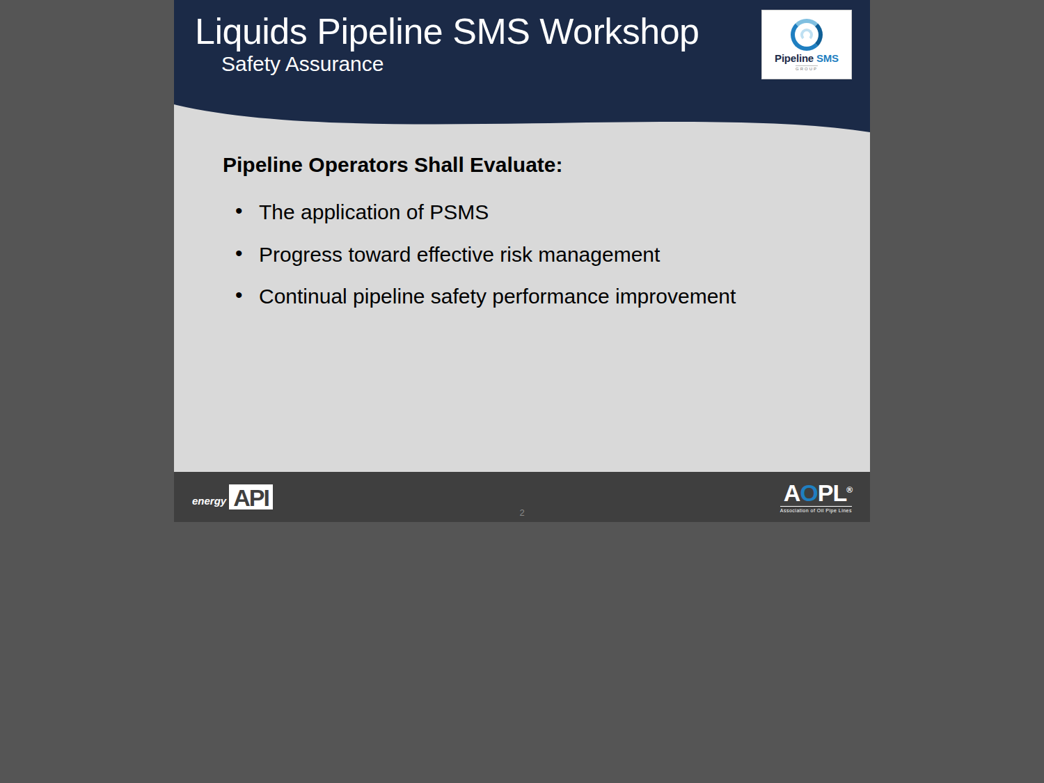Liquids Pipeline SMS Workshop
Safety Assurance
Pipeline SMS
GROUP
Pipeline Operators Shall Evaluate:
The application of PSMS
Progress toward effective risk management
Continual pipeline safety performance improvement
energy API
AOPL®
Association of Oil Pipe Lines
2